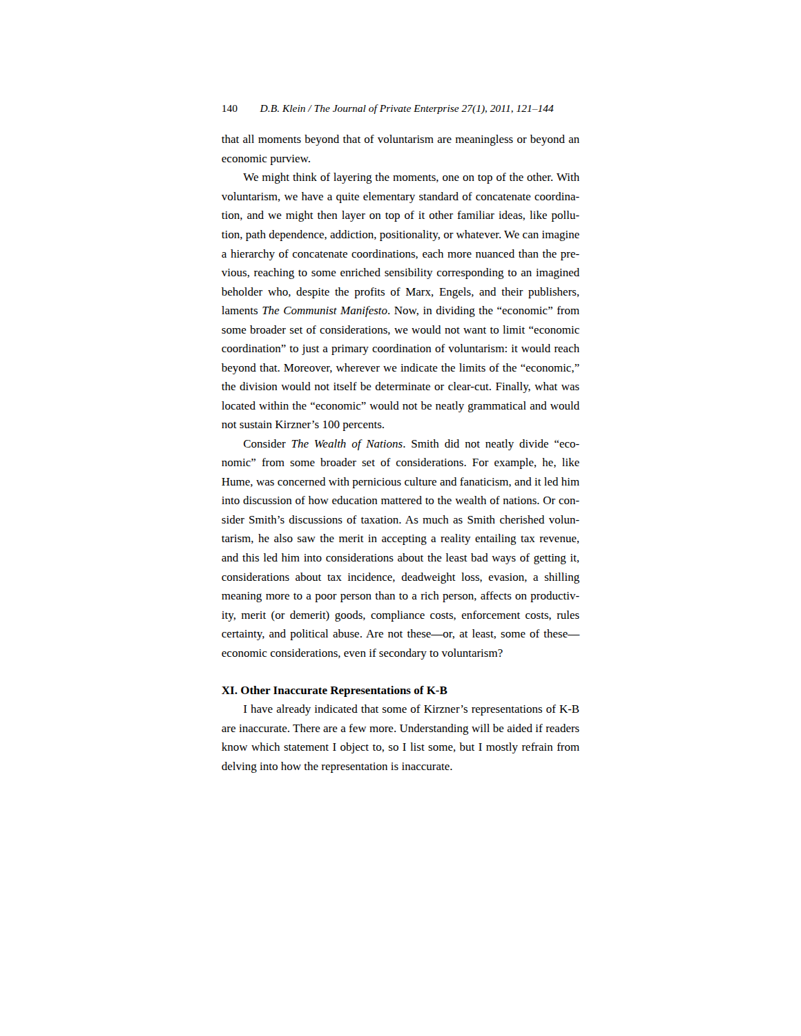140 D.B. Klein / The Journal of Private Enterprise 27(1), 2011, 121–144
that all moments beyond that of voluntarism are meaningless or beyond an economic purview.
We might think of layering the moments, one on top of the other. With voluntarism, we have a quite elementary standard of concatenate coordination, and we might then layer on top of it other familiar ideas, like pollution, path dependence, addiction, positionality, or whatever. We can imagine a hierarchy of concatenate coordinations, each more nuanced than the previous, reaching to some enriched sensibility corresponding to an imagined beholder who, despite the profits of Marx, Engels, and their publishers, laments The Communist Manifesto. Now, in dividing the “economic” from some broader set of considerations, we would not want to limit “economic coordination” to just a primary coordination of voluntarism: it would reach beyond that. Moreover, wherever we indicate the limits of the “economic,” the division would not itself be determinate or clear-cut. Finally, what was located within the “economic” would not be neatly grammatical and would not sustain Kirzner’s 100 percents.
Consider The Wealth of Nations. Smith did not neatly divide “economic” from some broader set of considerations. For example, he, like Hume, was concerned with pernicious culture and fanaticism, and it led him into discussion of how education mattered to the wealth of nations. Or consider Smith’s discussions of taxation. As much as Smith cherished voluntarism, he also saw the merit in accepting a reality entailing tax revenue, and this led him into considerations about the least bad ways of getting it, considerations about tax incidence, deadweight loss, evasion, a shilling meaning more to a poor person than to a rich person, affects on productivity, merit (or demerit) goods, compliance costs, enforcement costs, rules certainty, and political abuse. Are not these—or, at least, some of these—economic considerations, even if secondary to voluntarism?
XI. Other Inaccurate Representations of K-B
I have already indicated that some of Kirzner’s representations of K-B are inaccurate. There are a few more. Understanding will be aided if readers know which statement I object to, so I list some, but I mostly refrain from delving into how the representation is inaccurate.